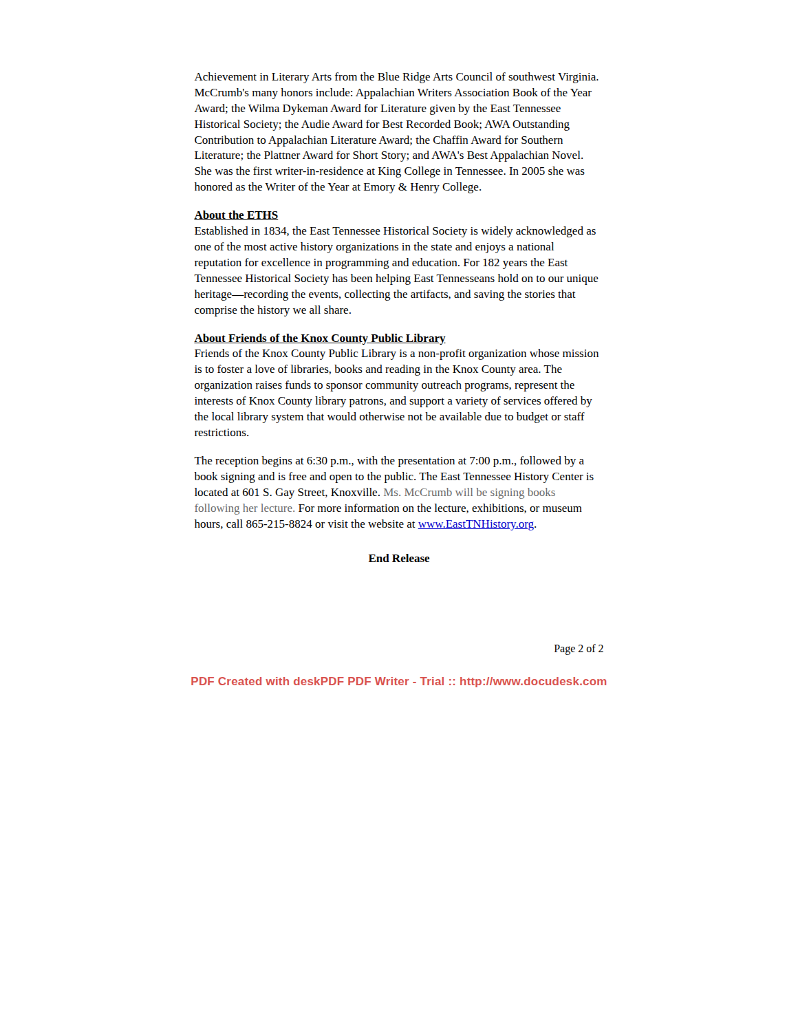Achievement in Literary Arts from the Blue Ridge Arts Council of southwest Virginia. McCrumb's many honors include: Appalachian Writers Association Book of the Year Award; the Wilma Dykeman Award for Literature given by the East Tennessee Historical Society; the Audie Award for Best Recorded Book; AWA Outstanding Contribution to Appalachian Literature Award; the Chaffin Award for Southern Literature; the Plattner Award for Short Story; and AWA's Best Appalachian Novel. She was the first writer-in-residence at King College in Tennessee. In 2005 she was honored as the Writer of the Year at Emory & Henry College.
About the ETHS
Established in 1834, the East Tennessee Historical Society is widely acknowledged as one of the most active history organizations in the state and enjoys a national reputation for excellence in programming and education. For 182 years the East Tennessee Historical Society has been helping East Tennesseans hold on to our unique heritage—recording the events, collecting the artifacts, and saving the stories that comprise the history we all share.
About Friends of the Knox County Public Library
Friends of the Knox County Public Library is a non-profit organization whose mission is to foster a love of libraries, books and reading in the Knox County area. The organization raises funds to sponsor community outreach programs, represent the interests of Knox County library patrons, and support a variety of services offered by the local library system that would otherwise not be available due to budget or staff restrictions.
The reception begins at 6:30 p.m., with the presentation at 7:00 p.m., followed by a book signing and is free and open to the public. The East Tennessee History Center is located at 601 S. Gay Street, Knoxville. Ms. McCrumb will be signing books following her lecture. For more information on the lecture, exhibitions, or museum hours, call 865-215-8824 or visit the website at www.EastTNHistory.org.
End Release
Page 2 of 2
PDF Created with deskPDF PDF Writer - Trial :: http://www.docudesk.com